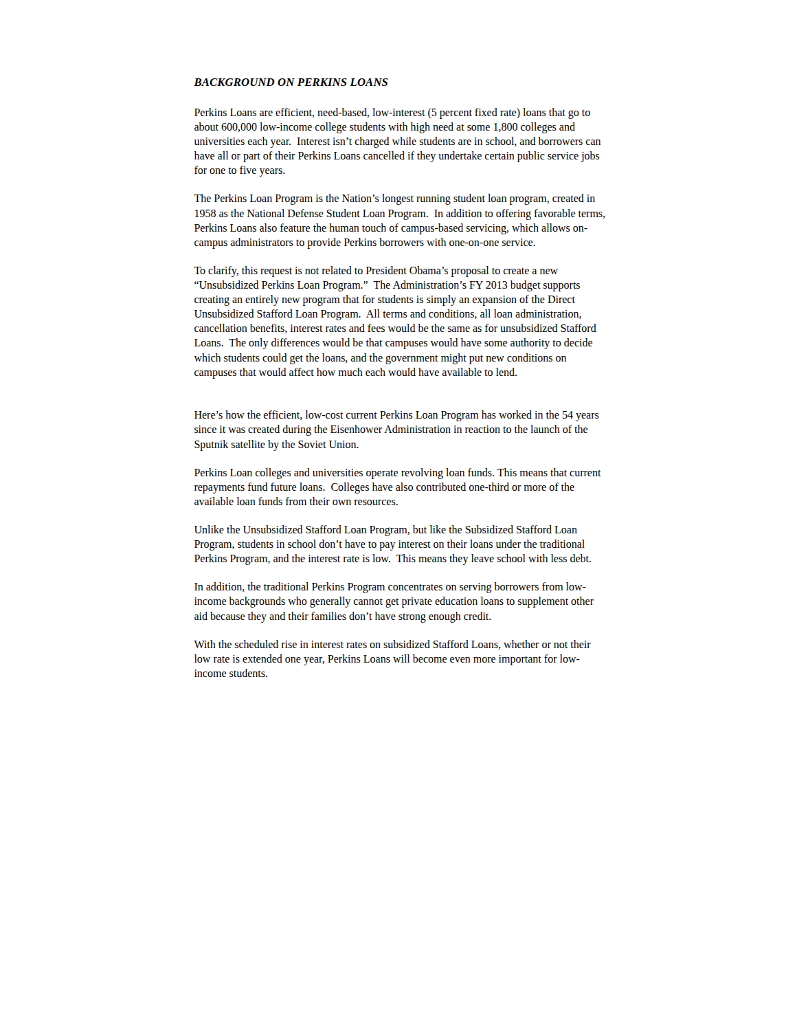BACKGROUND ON PERKINS LOANS
Perkins Loans are efficient, need-based, low-interest (5 percent fixed rate) loans that go to about 600,000 low-income college students with high need at some 1,800 colleges and universities each year. Interest isn’t charged while students are in school, and borrowers can have all or part of their Perkins Loans cancelled if they undertake certain public service jobs for one to five years.
The Perkins Loan Program is the Nation’s longest running student loan program, created in 1958 as the National Defense Student Loan Program. In addition to offering favorable terms, Perkins Loans also feature the human touch of campus-based servicing, which allows on-campus administrators to provide Perkins borrowers with one-on-one service.
To clarify, this request is not related to President Obama’s proposal to create a new “Unsubsidized Perkins Loan Program.” The Administration’s FY 2013 budget supports creating an entirely new program that for students is simply an expansion of the Direct Unsubsidized Stafford Loan Program. All terms and conditions, all loan administration, cancellation benefits, interest rates and fees would be the same as for unsubsidized Stafford Loans. The only differences would be that campuses would have some authority to decide which students could get the loans, and the government might put new conditions on campuses that would affect how much each would have available to lend.
Here’s how the efficient, low-cost current Perkins Loan Program has worked in the 54 years since it was created during the Eisenhower Administration in reaction to the launch of the Sputnik satellite by the Soviet Union.
Perkins Loan colleges and universities operate revolving loan funds. This means that current repayments fund future loans. Colleges have also contributed one-third or more of the available loan funds from their own resources.
Unlike the Unsubsidized Stafford Loan Program, but like the Subsidized Stafford Loan Program, students in school don’t have to pay interest on their loans under the traditional Perkins Program, and the interest rate is low. This means they leave school with less debt.
In addition, the traditional Perkins Program concentrates on serving borrowers from low-income backgrounds who generally cannot get private education loans to supplement other aid because they and their families don’t have strong enough credit.
With the scheduled rise in interest rates on subsidized Stafford Loans, whether or not their low rate is extended one year, Perkins Loans will become even more important for low-income students.